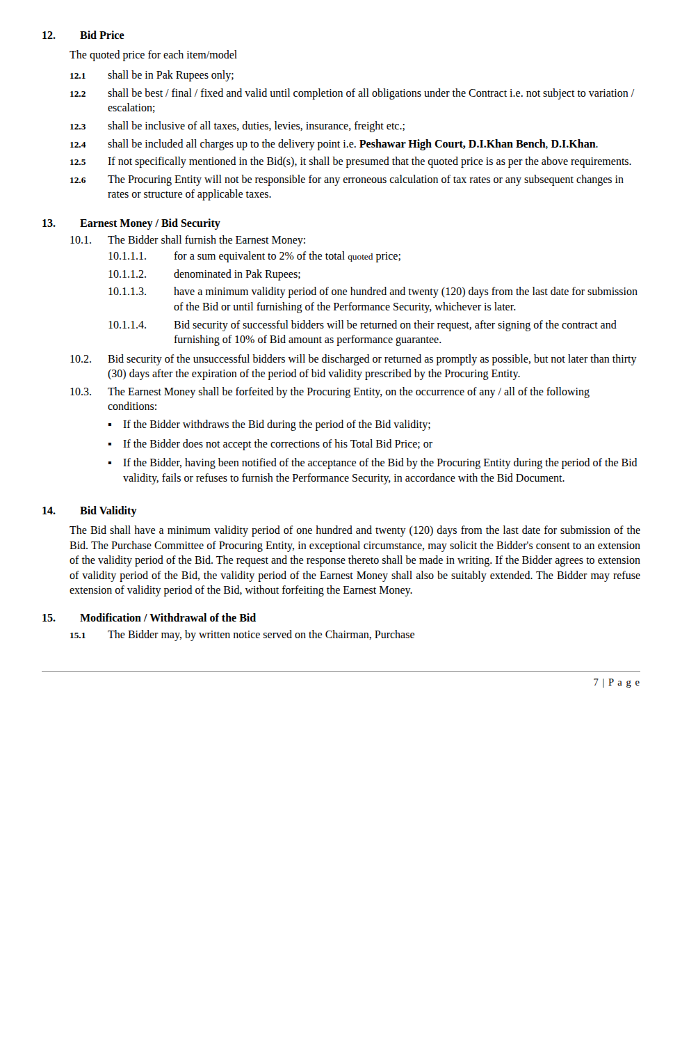12. Bid Price
The quoted price for each item/model
| 12.1 | shall be in Pak Rupees only; |
| 12.2 | shall be best / final / fixed and valid until completion of all obligations under the Contract i.e. not subject to variation / escalation; |
| 12.3 | shall be inclusive of all taxes, duties, levies, insurance, freight etc.; |
| 12.4 | shall be included all charges up to the delivery point i.e. Peshawar High Court, D.I.Khan Bench , D.I.Khan . |
| 12.5 | If not specifically mentioned in the Bid(s), it shall be presumed that the quoted price is as per the above requirements. |
| 12.6 | The Procuring Entity will not be responsible for any erroneous calculation of tax rates or any subsequent changes in rates or structure of applicable taxes. |
13. Earnest Money / Bid Security
| 10.1. | The Bidder shall furnish the Earnest Money: / 10.1.1.1. / for a sum equivalent to 2% of the total quoted price; / / 10.1.1.2. / denominated in Pak Rupees; / / 10.1.1.3. / have a minimum validity period of one hundred and twenty (120) days from the last date for submission of the Bid or until furnishing of the Performance Security, whichever is later. / / 10.1.1.4. / Bid security of successful bidders will be returned on their request, after signing of the contract and furnishing of 10% of Bid amount as performance guarantee. / |
| 10.2. | Bid security of the unsuccessful bidders will be discharged or returned as promptly as possible, but not later than thirty (30) days after the expiration of the period of bid validity prescribed by the Procuring Entity. |
| 10.3. | The Earnest Money shall be forfeited by the Procuring Entity, on the occurrence of any / all of the following conditions: If the Bidder withdraws the Bid during the period of the Bid validity; If the Bidder does not accept the corrections of his Total Bid Price; or If the Bidder, having been notified of the acceptance of the Bid by the Procuring Entity during the period of the Bid validity, fails or refuses to furnish the Performance Security, in accordance with the Bid Document. |
14. Bid Validity
The Bid shall have a minimum validity period of one hundred and twenty (120) days from the last date for submission of the Bid. The Purchase Committee of Procuring Entity, in exceptional circumstance, may solicit the Bidder's consent to an extension of the validity period of the Bid. The request and the response thereto shall be made in writing. If the Bidder agrees to extension of validity period of the Bid, the validity period of the Earnest Money shall also be suitably extended. The Bidder may refuse extension of validity period of the Bid, without forfeiting the Earnest Money.
15. Modification / Withdrawal of the Bid
| 15.1 | The Bidder may, by written notice served on the Chairman, Purchase |
7 | P a g e